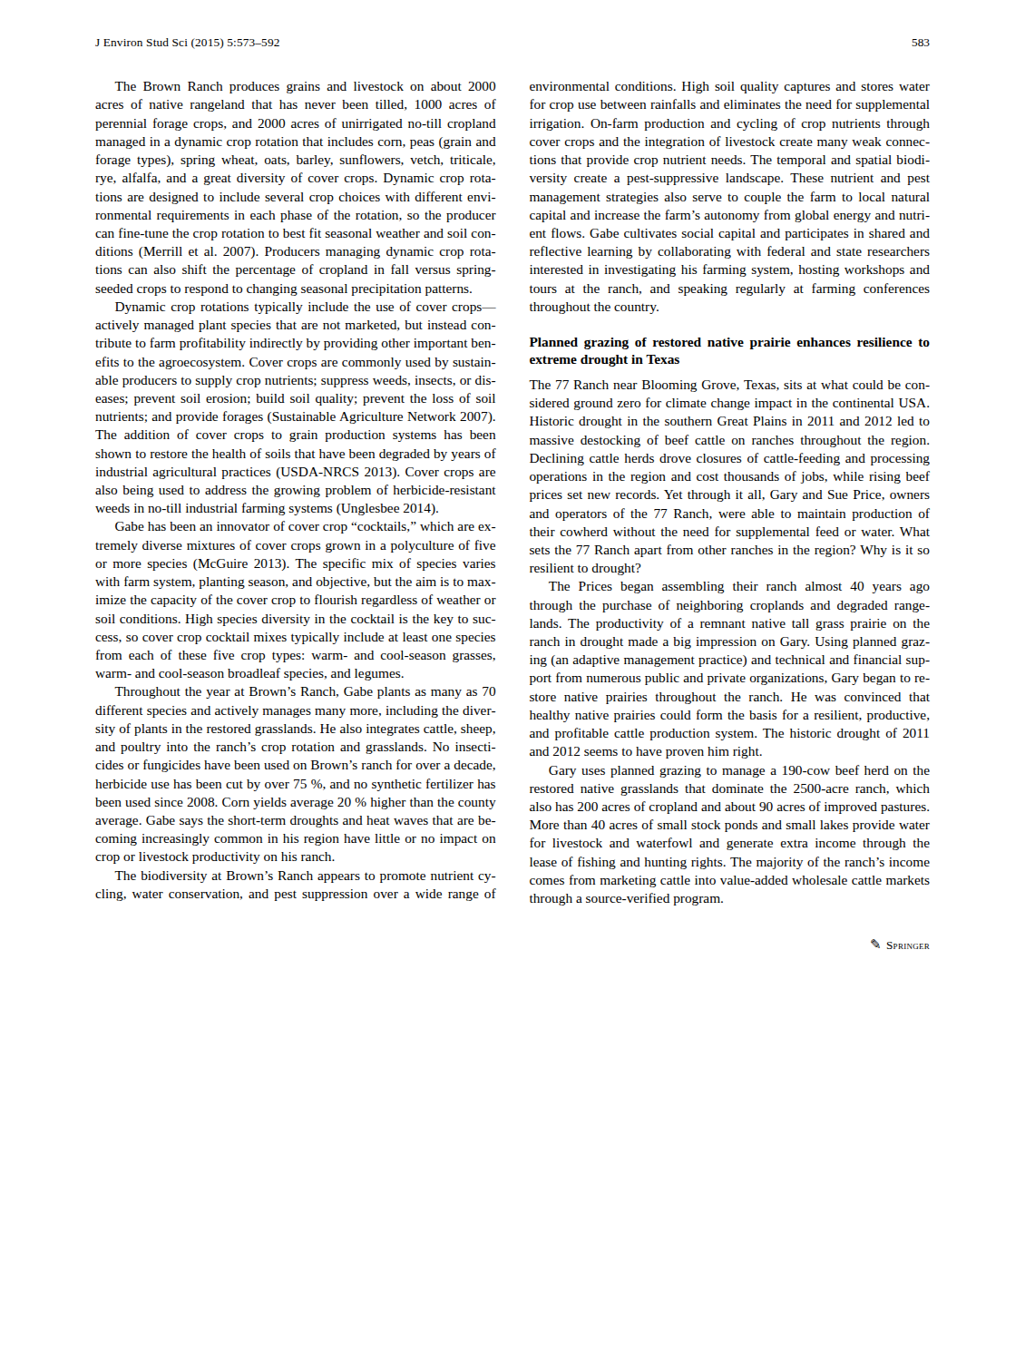J Environ Stud Sci (2015) 5:573–592 583
The Brown Ranch produces grains and livestock on about 2000 acres of native rangeland that has never been tilled, 1000 acres of perennial forage crops, and 2000 acres of unirrigated no-till cropland managed in a dynamic crop rotation that includes corn, peas (grain and forage types), spring wheat, oats, barley, sunflowers, vetch, triticale, rye, alfalfa, and a great diversity of cover crops. Dynamic crop rotations are designed to include several crop choices with different environmental requirements in each phase of the rotation, so the producer can fine-tune the crop rotation to best fit seasonal weather and soil conditions (Merrill et al. 2007). Producers managing dynamic crop rotations can also shift the percentage of cropland in fall versus spring-seeded crops to respond to changing seasonal precipitation patterns.
Dynamic crop rotations typically include the use of cover crops—actively managed plant species that are not marketed, but instead contribute to farm profitability indirectly by providing other important benefits to the agroecosystem. Cover crops are commonly used by sustainable producers to supply crop nutrients; suppress weeds, insects, or diseases; prevent soil erosion; build soil quality; prevent the loss of soil nutrients; and provide forages (Sustainable Agriculture Network 2007). The addition of cover crops to grain production systems has been shown to restore the health of soils that have been degraded by years of industrial agricultural practices (USDA-NRCS 2013). Cover crops are also being used to address the growing problem of herbicide-resistant weeds in no-till industrial farming systems (Unglesbee 2014).
Gabe has been an innovator of cover crop “cocktails,” which are extremely diverse mixtures of cover crops grown in a polyculture of five or more species (McGuire 2013). The specific mix of species varies with farm system, planting season, and objective, but the aim is to maximize the capacity of the cover crop to flourish regardless of weather or soil conditions. High species diversity in the cocktail is the key to success, so cover crop cocktail mixes typically include at least one species from each of these five crop types: warm- and cool-season grasses, warm- and cool-season broadleaf species, and legumes.
Throughout the year at Brown’s Ranch, Gabe plants as many as 70 different species and actively manages many more, including the diversity of plants in the restored grasslands. He also integrates cattle, sheep, and poultry into the ranch’s crop rotation and grasslands. No insecticides or fungicides have been used on Brown’s ranch for over a decade, herbicide use has been cut by over 75 %, and no synthetic fertilizer has been used since 2008. Corn yields average 20 % higher than the county average. Gabe says the short-term droughts and heat waves that are becoming increasingly common in his region have little or no impact on crop or livestock productivity on his ranch.
The biodiversity at Brown’s Ranch appears to promote nutrient cycling, water conservation, and pest suppression over a wide range of environmental conditions. High soil quality captures and stores water for crop use between rainfalls and eliminates the need for supplemental irrigation. On-farm production and cycling of crop nutrients through cover crops and the integration of livestock create many weak connections that provide crop nutrient needs. The temporal and spatial biodiversity create a pest-suppressive landscape. These nutrient and pest management strategies also serve to couple the farm to local natural capital and increase the farm’s autonomy from global energy and nutrient flows. Gabe cultivates social capital and participates in shared and reflective learning by collaborating with federal and state researchers interested in investigating his farming system, hosting workshops and tours at the ranch, and speaking regularly at farming conferences throughout the country.
Planned grazing of restored native prairie enhances resilience to extreme drought in Texas
The 77 Ranch near Blooming Grove, Texas, sits at what could be considered ground zero for climate change impact in the continental USA. Historic drought in the southern Great Plains in 2011 and 2012 led to massive destocking of beef cattle on ranches throughout the region. Declining cattle herds drove closures of cattle-feeding and processing operations in the region and cost thousands of jobs, while rising beef prices set new records. Yet through it all, Gary and Sue Price, owners and operators of the 77 Ranch, were able to maintain production of their cowherd without the need for supplemental feed or water. What sets the 77 Ranch apart from other ranches in the region? Why is it so resilient to drought?
The Prices began assembling their ranch almost 40 years ago through the purchase of neighboring croplands and degraded rangelands. The productivity of a remnant native tall grass prairie on the ranch in drought made a big impression on Gary. Using planned grazing (an adaptive management practice) and technical and financial support from numerous public and private organizations, Gary began to restore native prairies throughout the ranch. He was convinced that healthy native prairies could form the basis for a resilient, productive, and profitable cattle production system. The historic drought of 2011 and 2012 seems to have proven him right.
Gary uses planned grazing to manage a 190-cow beef herd on the restored native grasslands that dominate the 2500-acre ranch, which also has 200 acres of cropland and about 90 acres of improved pastures. More than 40 acres of small stock ponds and small lakes provide water for livestock and waterfowl and generate extra income through the lease of fishing and hunting rights. The majority of the ranch’s income comes from marketing cattle into value-added wholesale cattle markets through a source-verified program.
✎Springer